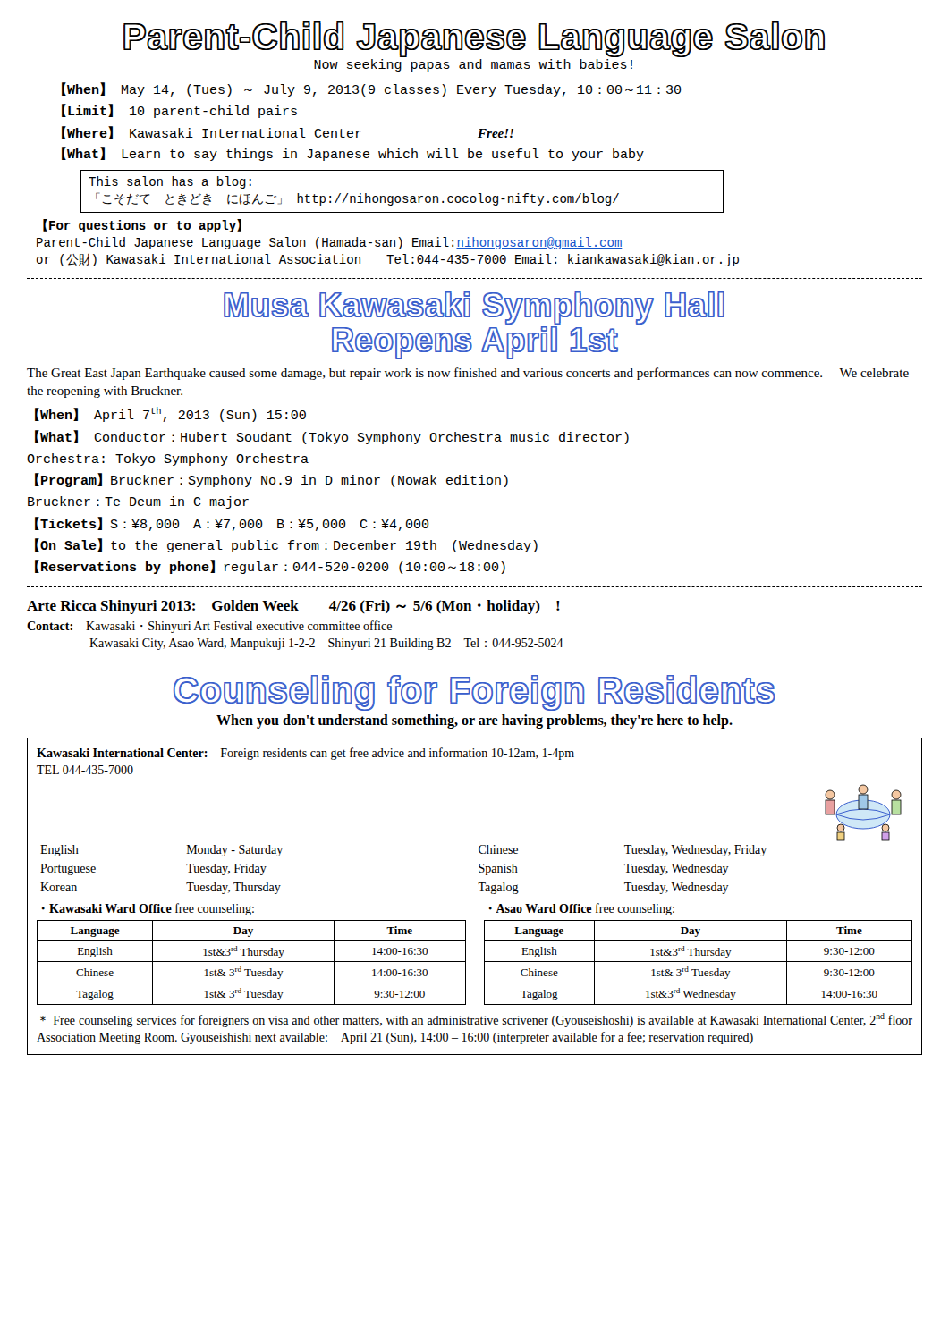Parent-Child Japanese Language Salon
Now seeking papas and mamas with babies!
【When】 May 14, (Tues) ～ July 9, 2013(9 classes) Every Tuesday, 10：00～11：30
【Limit】 10 parent-child pairs
【Where】 Kawasaki International Center Free!!
【What】 Learn to say things in Japanese which will be useful to your baby
This salon has a blog:
「こそだて　ときどき　にほんご」 http://nihongosaron.cocolog-nifty.com/blog/
【For questions or to apply】
Parent-Child Japanese Language Salon (Hamada-san) Email:nihongosaron@gmail.com
or (公財) Kawasaki International Association　　Tel:044-435-7000 Email: kiankawasaki@kian.or.jp
Musa Kawasaki Symphony Hall
Reopens April 1st
The Great East Japan Earthquake caused some damage, but repair work is now finished and various concerts and performances can now commence.　 We celebrate the reopening with Bruckner.
【When】 April 7th, 2013 (Sun) 15:00
【What】 Conductor：Hubert Soudant (Tokyo Symphony Orchestra music director)
Orchestra: Tokyo Symphony Orchestra
【Program】Bruckner：Symphony No.9 in D minor (Nowak edition)
Bruckner：Te Deum in C major
【Tickets】S：¥8,000　A：¥7,000　B：¥5,000　C：¥4,000
【On Sale】to the general public from：December 19th　(Wednesday)
【Reservations by phone】regular：044-520-0200 (10:00～18:00)
Arte Ricca Shinyuri 2013:　Golden Week　　4/26 (Fri) ～ 5/6 (Mon・holiday)　!
Contact:　Kawasaki・Shinyuri Art Festival executive committee office
Kawasaki City, Asao Ward, Manpukuji 1-2-2　Shinyuri 21 Building B2　Tel：044-952-5024
Counseling for Foreign Residents
When you don't understand something, or are having problems, they're here to help.
Kawasaki International Center:　Foreign residents can get free advice and information 10-12am, 1-4pm
TEL 044-435-7000
| English | Monday - Saturday | Chinese | Tuesday, Wednesday, Friday |
| Portuguese | Tuesday, Friday | Spanish | Tuesday, Wednesday |
| Korean | Tuesday, Thursday | Tagalog | Tuesday, Wednesday |
・Kawasaki Ward Office free counseling:
| Language | Day | Time |
| --- | --- | --- |
| English | 1st&3 rd Thursday | 14:00-16:30 |
| Chinese | 1st& 3 rd Tuesday | 14:00-16:30 |
| Tagalog | 1st& 3 rd Tuesday | 9:30-12:00 |
・Asao Ward Office free counseling:
| Language | Day | Time |
| --- | --- | --- |
| English | 1st&3 rd Thursday | 9:30-12:00 |
| Chinese | 1st& 3 rd Tuesday | 9:30-12:00 |
| Tagalog | 1st&3 rd Wednesday | 14:00-16:30 |
＊ Free counseling services for foreigners on visa and other matters, with an administrative scrivener (Gyouseishoshi) is available at Kawasaki International Center, 2nd floor Association Meeting Room. Gyouseishishi next available:　April 21 (Sun), 14:00 – 16:00 (interpreter available for a fee; reservation required)